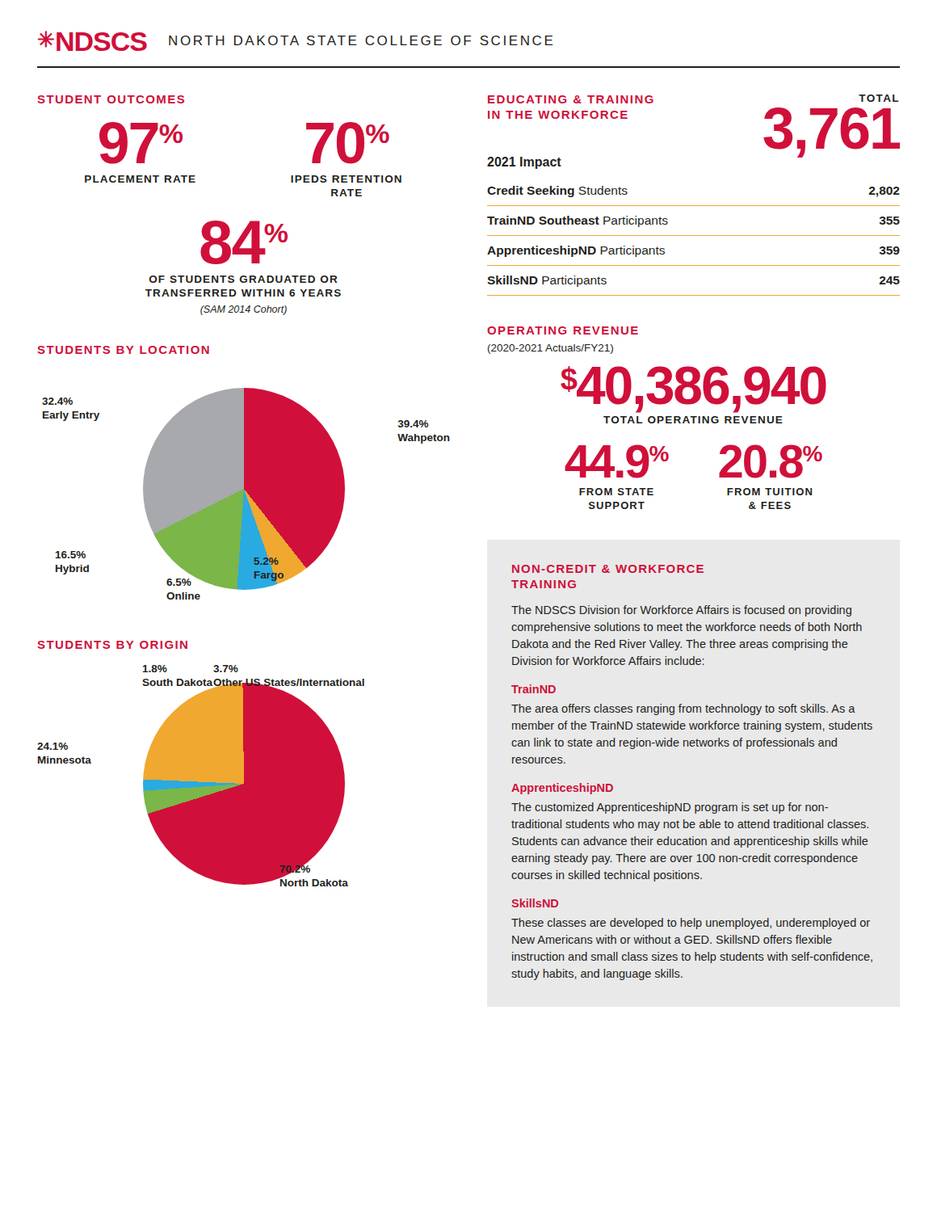✳NDSCS
North Dakota State College of Science
Student Outcomes
97%
Placement Rate
70%
IPEDS Retention
Rate
84%
of Students Graduated or
Transferred Within 6 Years
(SAM 2014 Cohort)
Students by Location
32.4% Early Entry
39.4% Wahpeton
16.5% Hybrid
6.5% Online
5.2% Fargo
Students by Origin
1.8% South Dakota
3.7% Other US States/International
24.1% Minnesota
70.2% North Dakota
Educating & Training
in the Workforce
Total
3,761
2021 Impact
| Credit Seeking Students | 2,802 |
| TrainND Southeast Participants | 355 |
| ApprenticeshipND Participants | 359 |
| SkillsND Participants | 245 |
Operating Revenue
(2020-2021 Actuals/FY21)
$40,386,940
Total Operating Revenue
44.9%
From State
Support
20.8%
From Tuition
& Fees
Non-Credit & Workforce
Training
The NDSCS Division for Workforce Affairs is focused on providing comprehensive solutions to meet the workforce needs of both North Dakota and the Red River Valley. The three areas comprising the Division for Workforce Affairs include:
TrainND
The area offers classes ranging from technology to soft skills. As a member of the TrainND statewide workforce training system, students can link to state and region-wide networks of professionals and resources.
ApprenticeshipND
The customized ApprenticeshipND program is set up for non-traditional students who may not be able to attend traditional classes. Students can advance their education and apprenticeship skills while earning steady pay. There are over 100 non-credit correspondence courses in skilled technical positions.
SkillsND
These classes are developed to help unemployed, underemployed or New Americans with or without a GED. SkillsND offers flexible instruction and small class sizes to help students with self-confidence, study habits, and language skills.